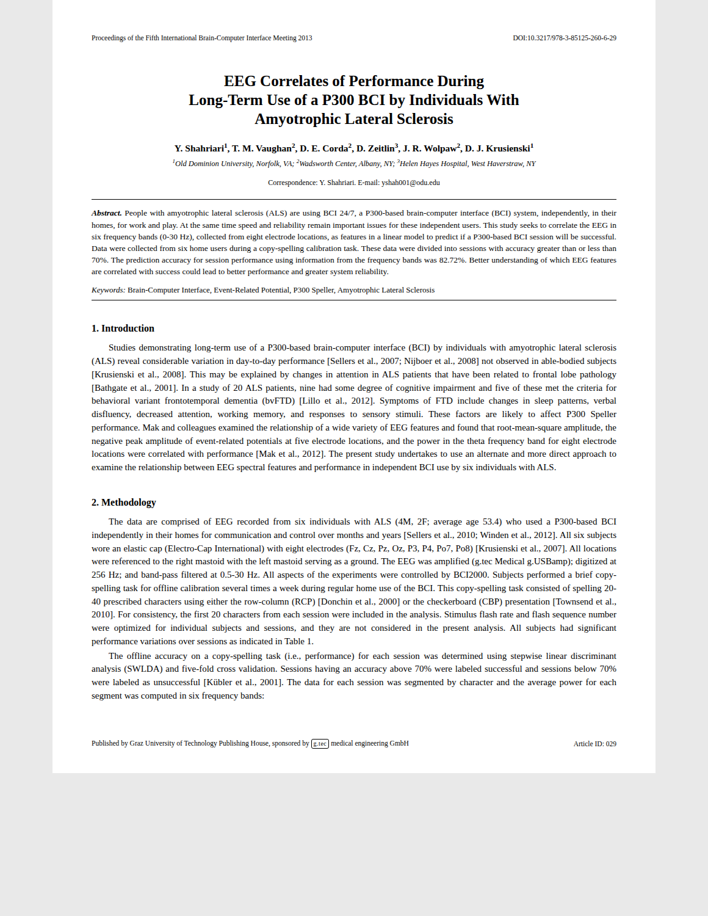Proceedings of the Fifth International Brain-Computer Interface Meeting 2013
DOI:10.3217/978-3-85125-260-6-29
EEG Correlates of Performance During
Long-Term Use of a P300 BCI by Individuals With
Amyotrophic Lateral Sclerosis
Y. Shahriari1, T. M. Vaughan2, D. E. Corda2, D. Zeitlin3, J. R. Wolpaw2, D. J. Krusienski1
1Old Dominion University, Norfolk, VA; 2Wadsworth Center, Albany, NY; 3Helen Hayes Hospital, West Haverstraw, NY
Correspondence: Y. Shahriari. E-mail: yshah001@odu.edu
Abstract. People with amyotrophic lateral sclerosis (ALS) are using BCI 24/7, a P300-based brain-computer interface (BCI) system, independently, in their homes, for work and play. At the same time speed and reliability remain important issues for these independent users. This study seeks to correlate the EEG in six frequency bands (0-30 Hz), collected from eight electrode locations, as features in a linear model to predict if a P300-based BCI session will be successful. Data were collected from six home users during a copy-spelling calibration task. These data were divided into sessions with accuracy greater than or less than 70%. The prediction accuracy for session performance using information from the frequency bands was 82.72%. Better understanding of which EEG features are correlated with success could lead to better performance and greater system reliability.
Keywords: Brain-Computer Interface, Event-Related Potential, P300 Speller, Amyotrophic Lateral Sclerosis
1. Introduction
Studies demonstrating long-term use of a P300-based brain-computer interface (BCI) by individuals with amyotrophic lateral sclerosis (ALS) reveal considerable variation in day-to-day performance [Sellers et al., 2007; Nijboer et al., 2008] not observed in able-bodied subjects [Krusienski et al., 2008]. This may be explained by changes in attention in ALS patients that have been related to frontal lobe pathology [Bathgate et al., 2001]. In a study of 20 ALS patients, nine had some degree of cognitive impairment and five of these met the criteria for behavioral variant frontotemporal dementia (bvFTD) [Lillo et al., 2012]. Symptoms of FTD include changes in sleep patterns, verbal disfluency, decreased attention, working memory, and responses to sensory stimuli. These factors are likely to affect P300 Speller performance. Mak and colleagues examined the relationship of a wide variety of EEG features and found that root-mean-square amplitude, the negative peak amplitude of event-related potentials at five electrode locations, and the power in the theta frequency band for eight electrode locations were correlated with performance [Mak et al., 2012]. The present study undertakes to use an alternate and more direct approach to examine the relationship between EEG spectral features and performance in independent BCI use by six individuals with ALS.
2. Methodology
The data are comprised of EEG recorded from six individuals with ALS (4M, 2F; average age 53.4) who used a P300-based BCI independently in their homes for communication and control over months and years [Sellers et al., 2010; Winden et al., 2012]. All six subjects wore an elastic cap (Electro-Cap International) with eight electrodes (Fz, Cz, Pz, Oz, P3, P4, Po7, Po8) [Krusienski et al., 2007]. All locations were referenced to the right mastoid with the left mastoid serving as a ground. The EEG was amplified (g.tec Medical g.USBamp); digitized at 256 Hz; and band-pass filtered at 0.5-30 Hz. All aspects of the experiments were controlled by BCI2000. Subjects performed a brief copy-spelling task for offline calibration several times a week during regular home use of the BCI. This copy-spelling task consisted of spelling 20-40 prescribed characters using either the row-column (RCP) [Donchin et al., 2000] or the checkerboard (CBP) presentation [Townsend et al., 2010]. For consistency, the first 20 characters from each session were included in the analysis. Stimulus flash rate and flash sequence number were optimized for individual subjects and sessions, and they are not considered in the present analysis. All subjects had significant performance variations over sessions as indicated in Table 1.
The offline accuracy on a copy-spelling task (i.e., performance) for each session was determined using stepwise linear discriminant analysis (SWLDA) and five-fold cross validation. Sessions having an accuracy above 70% were labeled successful and sessions below 70% were labeled as unsuccessful [Kübler et al., 2001]. The data for each session was segmented by character and the average power for each segment was computed in six frequency bands:
Published by Graz University of Technology Publishing House, sponsored by g.tec medical engineering GmbH
Article ID: 029